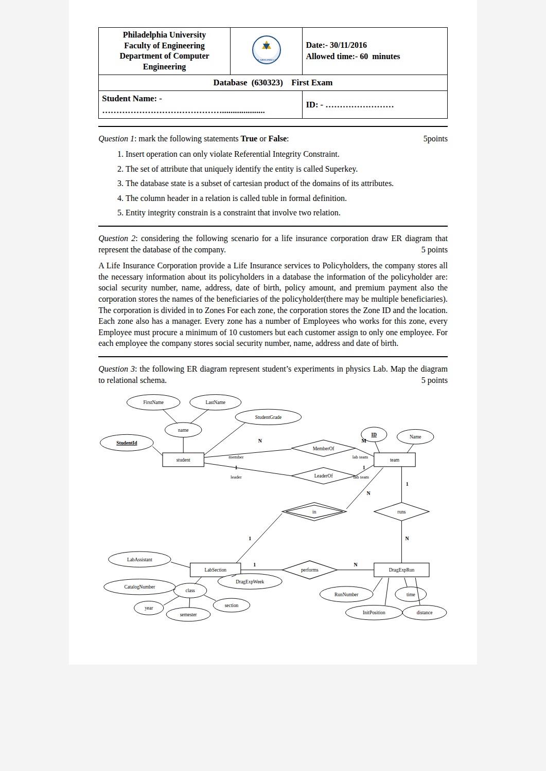| Philadelphia University Faculty of Engineering Department of Computer Engineering | PHILADELPHIA UNIVERSITY | Date:- 30/11/2016 Allowed time:- 60 minutes |
| Database (630323) First Exam |
| Student Name: - …………………………………….................... | ID: - …………………… |
Question 1: mark the following statements True or False: 5points
Insert operation can only violate Referential Integrity Constraint.
The set of attribute that uniquely identify the entity is called Superkey.
The database state is a subset of cartesian product of the domains of its attributes.
The column header in a relation is called tuble in formal definition.
Entity integrity constrain is a constraint that involve two relation.
Question 2: considering the following scenario for a life insurance corporation draw ER diagram that represent the database of the company. 5 points
A Life Insurance Corporation provide a Life Insurance services to Policyholders, the company stores all the necessary information about its policyholders in a database the information of the policyholder are: social security number, name, address, date of birth, policy amount, and premium payment also the corporation stores the names of the beneficiaries of the policyholder(there may be multiple beneficiaries). The corporation is divided in to Zones For each zone, the corporation stores the Zone ID and the location. Each zone also has a manager. Every zone has a number of Employees who works for this zone, every Employee must procure a minimum of 10 customers but each customer assign to only one employee. For each employee the company stores social security number, name, address and date of birth.
Question 3: the following ER diagram represent student’s experiments in physics Lab. Map the diagram to relational schema. 5 points
FirstName LastName name StudentGrade StudentId ID Name student team MemberOf N M member lab team LeaderOf 1 1 leader lab team in N 1 runs 1 N LabSection LabAssistant class CatalogNumber year semester section DragExpWeek performs 1 N DragExpRun RunNumber time InitPosition distance